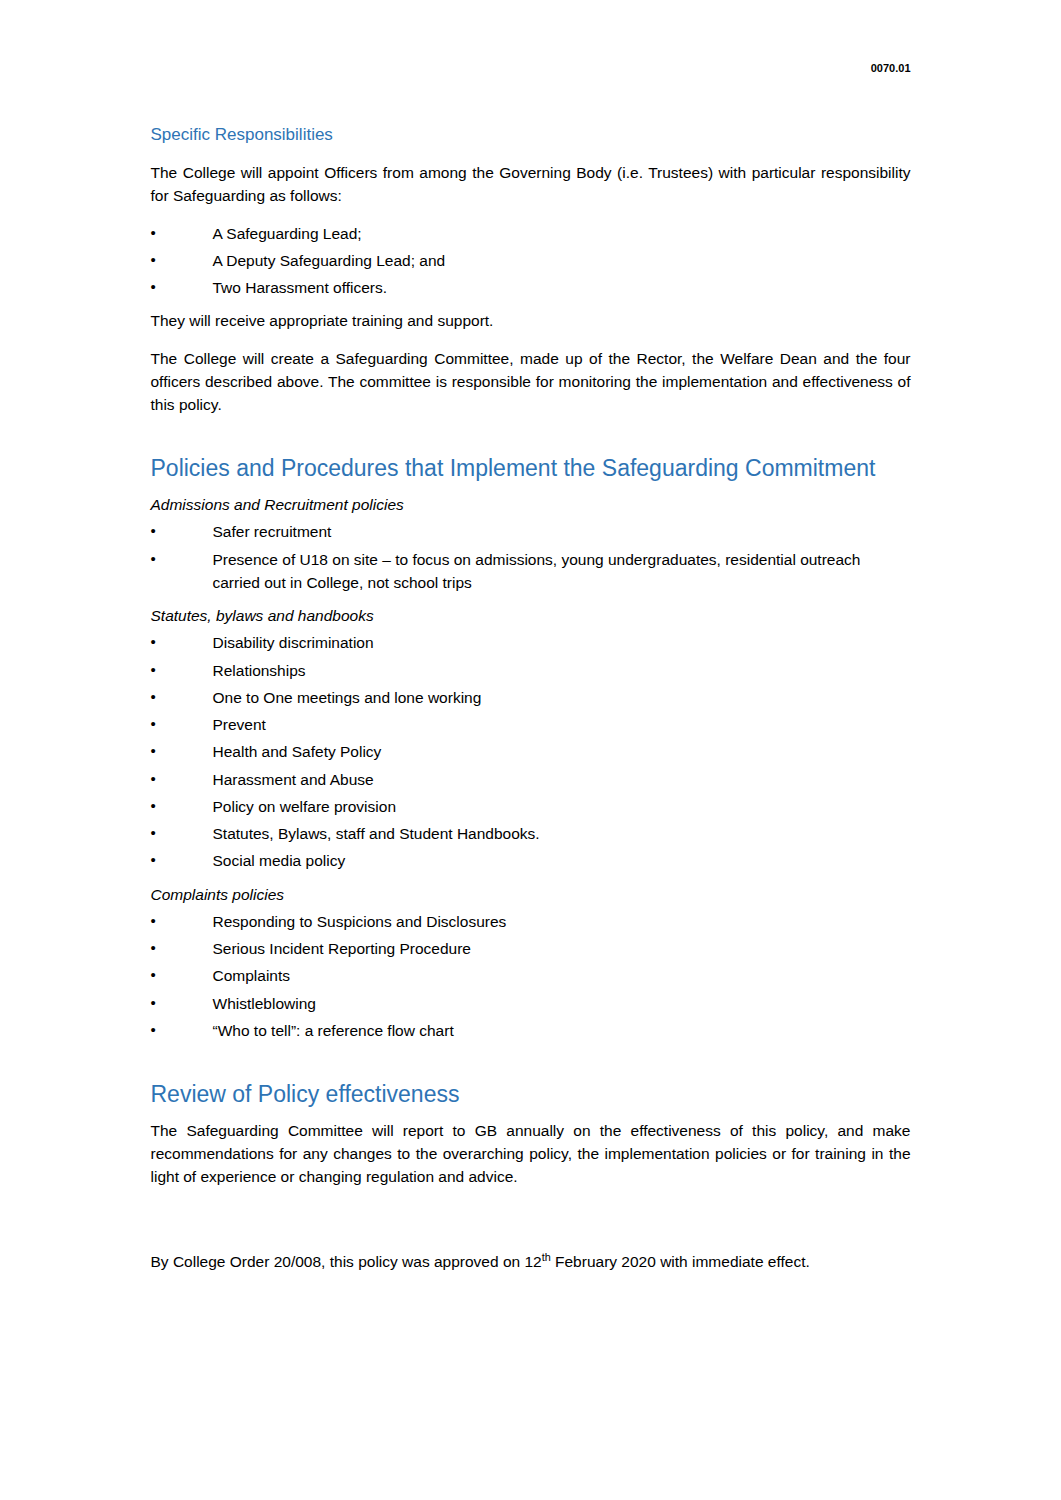0070.01
Specific Responsibilities
The College will appoint Officers from among the Governing Body (i.e. Trustees) with particular responsibility for Safeguarding as follows:
A Safeguarding Lead;
A Deputy Safeguarding Lead; and
Two Harassment officers.
They will receive appropriate training and support.
The College will create a Safeguarding Committee, made up of the Rector, the Welfare Dean and the four officers described above. The committee is responsible for monitoring the implementation and effectiveness of this policy.
Policies and Procedures that Implement the Safeguarding Commitment
Admissions and Recruitment policies
Safer recruitment
Presence of U18 on site – to focus on admissions, young undergraduates, residential outreach carried out in College, not school trips
Statutes, bylaws and handbooks
Disability discrimination
Relationships
One to One meetings and lone working
Prevent
Health and Safety Policy
Harassment and Abuse
Policy on welfare provision
Statutes, Bylaws, staff and Student Handbooks.
Social media policy
Complaints policies
Responding to Suspicions and Disclosures
Serious Incident Reporting Procedure
Complaints
Whistleblowing
“Who to tell”: a reference flow chart
Review of Policy effectiveness
The Safeguarding Committee will report to GB annually on the effectiveness of this policy, and make recommendations for any changes to the overarching policy, the implementation policies or for training in the light of experience or changing regulation and advice.
By College Order 20/008, this policy was approved on 12th February 2020 with immediate effect.